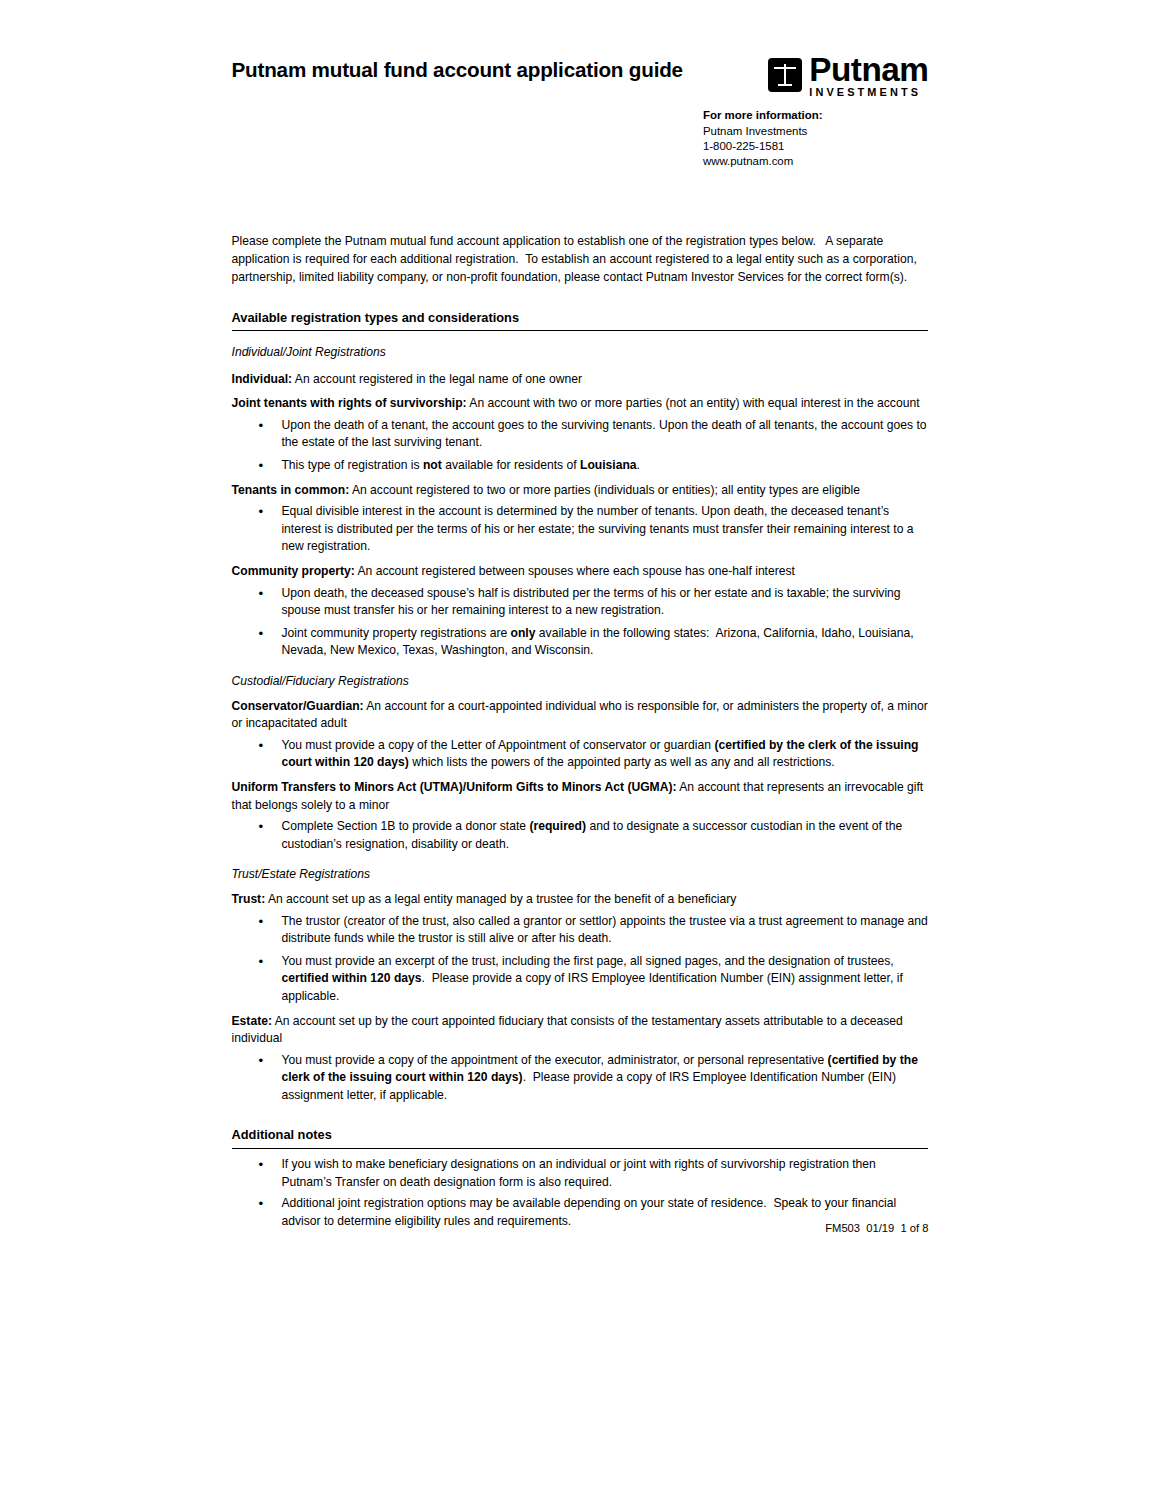Putnam mutual fund account application guide
Putnam INVESTMENTS
For more information:
Putnam Investments
1-800-225-1581
www.putnam.com
Please complete the Putnam mutual fund account application to establish one of the registration types below. A separate application is required for each additional registration. To establish an account registered to a legal entity such as a corporation, partnership, limited liability company, or non-profit foundation, please contact Putnam Investor Services for the correct form(s).
Available registration types and considerations
Individual/Joint Registrations
Individual: An account registered in the legal name of one owner
Joint tenants with rights of survivorship: An account with two or more parties (not an entity) with equal interest in the account
Upon the death of a tenant, the account goes to the surviving tenants. Upon the death of all tenants, the account goes to the estate of the last surviving tenant.
This type of registration is not available for residents of Louisiana.
Tenants in common: An account registered to two or more parties (individuals or entities); all entity types are eligible
Equal divisible interest in the account is determined by the number of tenants. Upon death, the deceased tenant’s interest is distributed per the terms of his or her estate; the surviving tenants must transfer their remaining interest to a new registration.
Community property: An account registered between spouses where each spouse has one-half interest
Upon death, the deceased spouse’s half is distributed per the terms of his or her estate and is taxable; the surviving spouse must transfer his or her remaining interest to a new registration.
Joint community property registrations are only available in the following states: Arizona, California, Idaho, Louisiana, Nevada, New Mexico, Texas, Washington, and Wisconsin.
Custodial/Fiduciary Registrations
Conservator/Guardian: An account for a court-appointed individual who is responsible for, or administers the property of, a minor or incapacitated adult
You must provide a copy of the Letter of Appointment of conservator or guardian (certified by the clerk of the issuing court within 120 days) which lists the powers of the appointed party as well as any and all restrictions.
Uniform Transfers to Minors Act (UTMA)/Uniform Gifts to Minors Act (UGMA): An account that represents an irrevocable gift that belongs solely to a minor
Complete Section 1B to provide a donor state (required) and to designate a successor custodian in the event of the custodian’s resignation, disability or death.
Trust/Estate Registrations
Trust: An account set up as a legal entity managed by a trustee for the benefit of a beneficiary
The trustor (creator of the trust, also called a grantor or settlor) appoints the trustee via a trust agreement to manage and distribute funds while the trustor is still alive or after his death.
You must provide an excerpt of the trust, including the first page, all signed pages, and the designation of trustees, certified within 120 days. Please provide a copy of IRS Employee Identification Number (EIN) assignment letter, if applicable.
Estate: An account set up by the court appointed fiduciary that consists of the testamentary assets attributable to a deceased individual
You must provide a copy of the appointment of the executor, administrator, or personal representative (certified by the clerk of the issuing court within 120 days). Please provide a copy of IRS Employee Identification Number (EIN) assignment letter, if applicable.
Additional notes
If you wish to make beneficiary designations on an individual or joint with rights of survivorship registration then Putnam’s Transfer on death designation form is also required.
Additional joint registration options may be available depending on your state of residence. Speak to your financial advisor to determine eligibility rules and requirements.
FM503 01/19 1 of 8